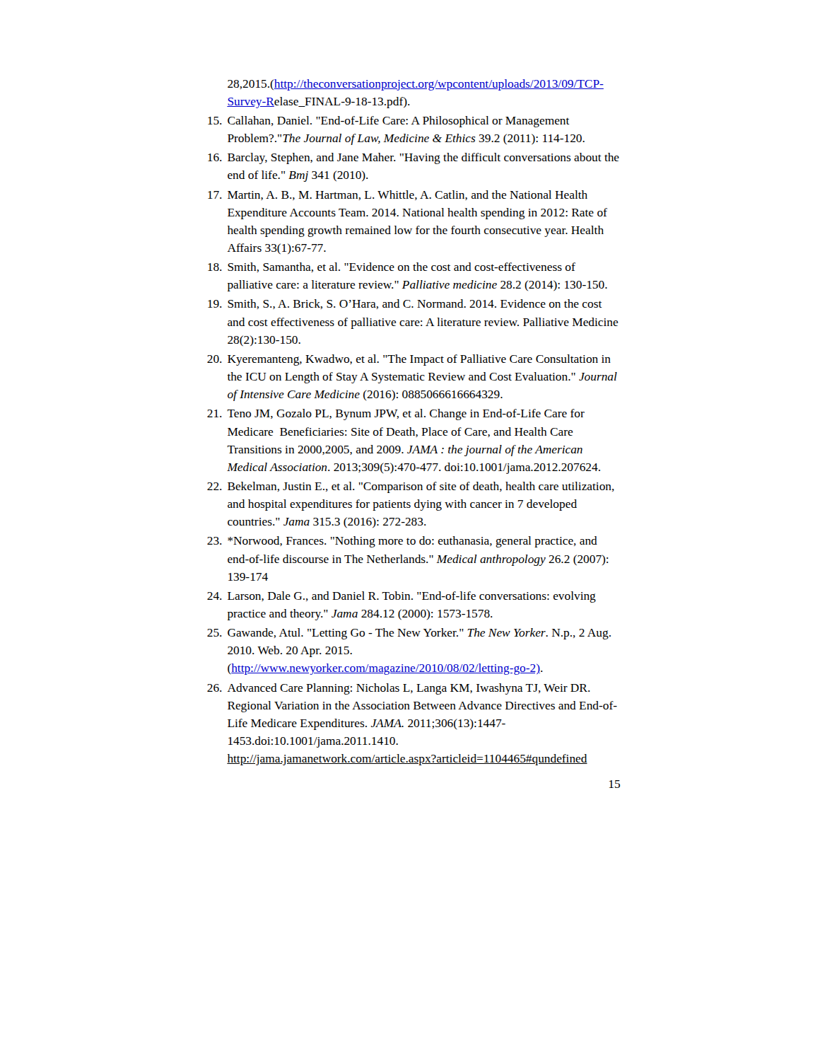28,2015.(http://theconversationproject.org/wpcontent/uploads/2013/09/TCP-Survey-Relase_FINAL-9-18-13.pdf).
Callahan, Daniel. "End-of-Life Care: A Philosophical or Management Problem?."The Journal of Law, Medicine & Ethics 39.2 (2011): 114-120.
Barclay, Stephen, and Jane Maher. "Having the difficult conversations about the end of life." Bmj 341 (2010).
Martin, A. B., M. Hartman, L. Whittle, A. Catlin, and the National Health Expenditure Accounts Team. 2014. National health spending in 2012: Rate of health spending growth remained low for the fourth consecutive year. Health Affairs 33(1):67-77.
Smith, Samantha, et al. "Evidence on the cost and cost-effectiveness of palliative care: a literature review." Palliative medicine 28.2 (2014): 130-150.
Smith, S., A. Brick, S. O’Hara, and C. Normand. 2014. Evidence on the cost and cost effectiveness of palliative care: A literature review. Palliative Medicine 28(2):130-150.
Kyeremanteng, Kwadwo, et al. "The Impact of Palliative Care Consultation in the ICU on Length of Stay A Systematic Review and Cost Evaluation." Journal of Intensive Care Medicine (2016): 0885066616664329.
Teno JM, Gozalo PL, Bynum JPW, et al. Change in End-of-Life Care for Medicare Beneficiaries: Site of Death, Place of Care, and Health Care Transitions in 2000,2005, and 2009. JAMA : the journal of the American Medical Association. 2013;309(5):470-477. doi:10.1001/jama.2012.207624.
Bekelman, Justin E., et al. "Comparison of site of death, health care utilization, and hospital expenditures for patients dying with cancer in 7 developed countries." Jama 315.3 (2016): 272-283.
*Norwood, Frances. "Nothing more to do: euthanasia, general practice, and end-of-life discourse in The Netherlands." Medical anthropology 26.2 (2007): 139-174
Larson, Dale G., and Daniel R. Tobin. "End-of-life conversations: evolving practice and theory." Jama 284.12 (2000): 1573-1578.
Gawande, Atul. "Letting Go - The New Yorker." The New Yorker. N.p., 2 Aug. 2010. Web. 20 Apr. 2015.
(http://www.newyorker.com/magazine/2010/08/02/letting-go-2).
Advanced Care Planning: Nicholas L, Langa KM, Iwashyna TJ, Weir DR. Regional Variation in the Association Between Advance Directives and End-of-Life Medicare Expenditures. JAMA. 2011;306(13):1447-1453.doi:10.1001/jama.2011.1410.
http://jama.jamanetwork.com/article.aspx?articleid=1104465#qundefined
15